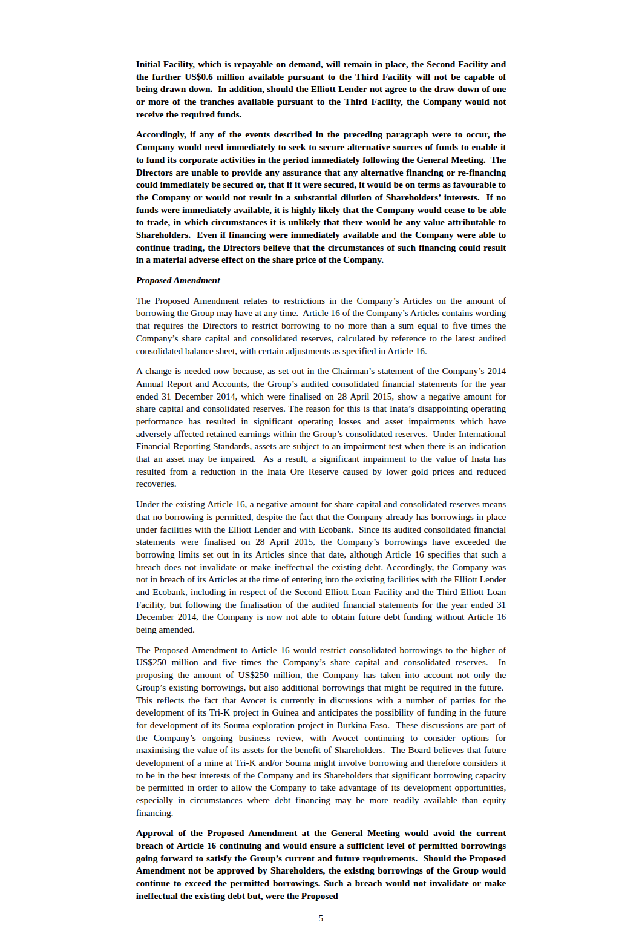Initial Facility, which is repayable on demand, will remain in place, the Second Facility and the further US$0.6 million available pursuant to the Third Facility will not be capable of being drawn down. In addition, should the Elliott Lender not agree to the draw down of one or more of the tranches available pursuant to the Third Facility, the Company would not receive the required funds.
Accordingly, if any of the events described in the preceding paragraph were to occur, the Company would need immediately to seek to secure alternative sources of funds to enable it to fund its corporate activities in the period immediately following the General Meeting. The Directors are unable to provide any assurance that any alternative financing or re-financing could immediately be secured or, that if it were secured, it would be on terms as favourable to the Company or would not result in a substantial dilution of Shareholders’ interests. If no funds were immediately available, it is highly likely that the Company would cease to be able to trade, in which circumstances it is unlikely that there would be any value attributable to Shareholders. Even if financing were immediately available and the Company were able to continue trading, the Directors believe that the circumstances of such financing could result in a material adverse effect on the share price of the Company.
Proposed Amendment
The Proposed Amendment relates to restrictions in the Company’s Articles on the amount of borrowing the Group may have at any time. Article 16 of the Company’s Articles contains wording that requires the Directors to restrict borrowing to no more than a sum equal to five times the Company’s share capital and consolidated reserves, calculated by reference to the latest audited consolidated balance sheet, with certain adjustments as specified in Article 16.
A change is needed now because, as set out in the Chairman’s statement of the Company’s 2014 Annual Report and Accounts, the Group’s audited consolidated financial statements for the year ended 31 December 2014, which were finalised on 28 April 2015, show a negative amount for share capital and consolidated reserves. The reason for this is that Inata’s disappointing operating performance has resulted in significant operating losses and asset impairments which have adversely affected retained earnings within the Group’s consolidated reserves. Under International Financial Reporting Standards, assets are subject to an impairment test when there is an indication that an asset may be impaired. As a result, a significant impairment to the value of Inata has resulted from a reduction in the Inata Ore Reserve caused by lower gold prices and reduced recoveries.
Under the existing Article 16, a negative amount for share capital and consolidated reserves means that no borrowing is permitted, despite the fact that the Company already has borrowings in place under facilities with the Elliott Lender and with Ecobank. Since its audited consolidated financial statements were finalised on 28 April 2015, the Company’s borrowings have exceeded the borrowing limits set out in its Articles since that date, although Article 16 specifies that such a breach does not invalidate or make ineffectual the existing debt. Accordingly, the Company was not in breach of its Articles at the time of entering into the existing facilities with the Elliott Lender and Ecobank, including in respect of the Second Elliott Loan Facility and the Third Elliott Loan Facility, but following the finalisation of the audited financial statements for the year ended 31 December 2014, the Company is now not able to obtain future debt funding without Article 16 being amended.
The Proposed Amendment to Article 16 would restrict consolidated borrowings to the higher of US$250 million and five times the Company’s share capital and consolidated reserves. In proposing the amount of US$250 million, the Company has taken into account not only the Group’s existing borrowings, but also additional borrowings that might be required in the future. This reflects the fact that Avocet is currently in discussions with a number of parties for the development of its Tri-K project in Guinea and anticipates the possibility of funding in the future for development of its Souma exploration project in Burkina Faso. These discussions are part of the Company’s ongoing business review, with Avocet continuing to consider options for maximising the value of its assets for the benefit of Shareholders. The Board believes that future development of a mine at Tri-K and/or Souma might involve borrowing and therefore considers it to be in the best interests of the Company and its Shareholders that significant borrowing capacity be permitted in order to allow the Company to take advantage of its development opportunities, especially in circumstances where debt financing may be more readily available than equity financing.
Approval of the Proposed Amendment at the General Meeting would avoid the current breach of Article 16 continuing and would ensure a sufficient level of permitted borrowings going forward to satisfy the Group’s current and future requirements. Should the Proposed Amendment not be approved by Shareholders, the existing borrowings of the Group would continue to exceed the permitted borrowings. Such a breach would not invalidate or make ineffectual the existing debt but, were the Proposed
5